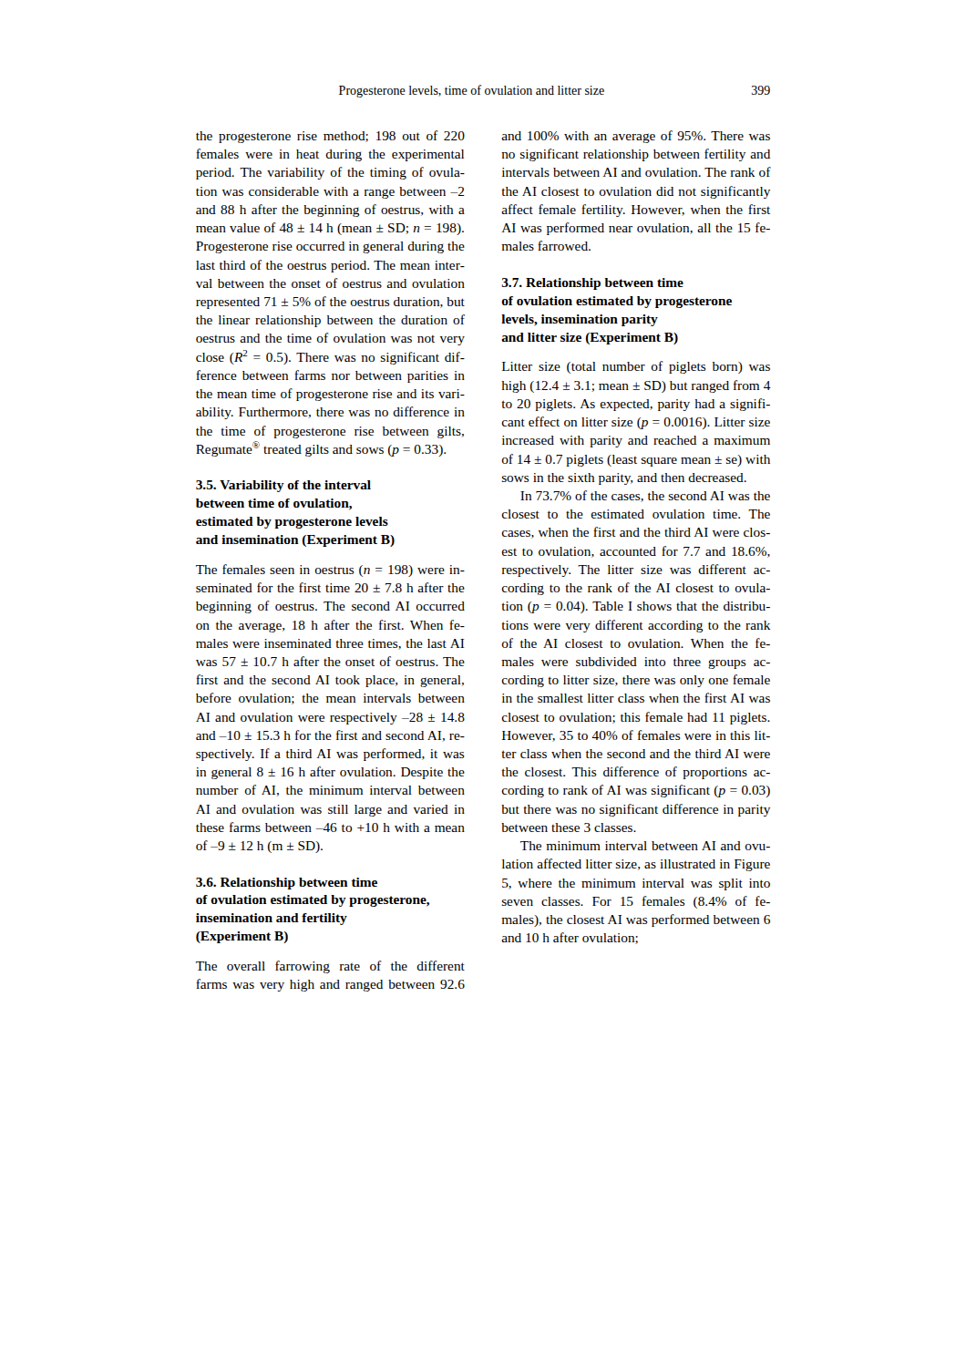Progesterone levels, time of ovulation and litter size
399
the progesterone rise method; 198 out of 220 females were in heat during the experimental period. The variability of the timing of ovulation was considerable with a range between –2 and 88 h after the beginning of oestrus, with a mean value of 48 ± 14 h (mean ± SD; n = 198). Progesterone rise occurred in general during the last third of the oestrus period. The mean interval between the onset of oestrus and ovulation represented 71 ± 5% of the oestrus duration, but the linear relationship between the duration of oestrus and the time of ovulation was not very close (R2 = 0.5). There was no significant difference between farms nor between parities in the mean time of progesterone rise and its variability. Furthermore, there was no difference in the time of progesterone rise between gilts, Regumate® treated gilts and sows (p = 0.33).
3.5. Variability of the interval
between time of ovulation,
estimated by progesterone levels
and insemination (Experiment B)
The females seen in oestrus (n = 198) were inseminated for the first time 20 ± 7.8 h after the beginning of oestrus. The second AI occurred on the average, 18 h after the first. When females were inseminated three times, the last AI was 57 ± 10.7 h after the onset of oestrus. The first and the second AI took place, in general, before ovulation; the mean intervals between AI and ovulation were respectively –28 ± 14.8 and –10 ± 15.3 h for the first and second AI, respectively. If a third AI was performed, it was in general 8 ± 16 h after ovulation. Despite the number of AI, the minimum interval between AI and ovulation was still large and varied in these farms between –46 to +10 h with a mean of –9 ± 12 h (m ± SD).
3.6. Relationship between time
of ovulation estimated by progesterone,
insemination and fertility
(Experiment B)
The overall farrowing rate of the different farms was very high and ranged between 92.6 and 100% with an average of 95%. There was no significant relationship between fertility and intervals between AI and ovulation. The rank of the AI closest to ovulation did not significantly affect female fertility. However, when the first AI was performed near ovulation, all the 15 females farrowed.
3.7. Relationship between time
of ovulation estimated by progesterone
levels, insemination parity
and litter size (Experiment B)
Litter size (total number of piglets born) was high (12.4 ± 3.1; mean ± SD) but ranged from 4 to 20 piglets. As expected, parity had a significant effect on litter size (p = 0.0016). Litter size increased with parity and reached a maximum of 14 ± 0.7 piglets (least square mean ± se) with sows in the sixth parity, and then decreased.
In 73.7% of the cases, the second AI was the closest to the estimated ovulation time. The cases, when the first and the third AI were closest to ovulation, accounted for 7.7 and 18.6%, respectively. The litter size was different according to the rank of the AI closest to ovulation (p = 0.04). Table I shows that the distributions were very different according to the rank of the AI closest to ovulation. When the females were subdivided into three groups according to litter size, there was only one female in the smallest litter class when the first AI was closest to ovulation; this female had 11 piglets. However, 35 to 40% of females were in this litter class when the second and the third AI were the closest. This difference of proportions according to rank of AI was significant (p = 0.03) but there was no significant difference in parity between these 3 classes.
The minimum interval between AI and ovulation affected litter size, as illustrated in Figure 5, where the minimum interval was split into seven classes. For 15 females (8.4% of females), the closest AI was performed between 6 and 10 h after ovulation;